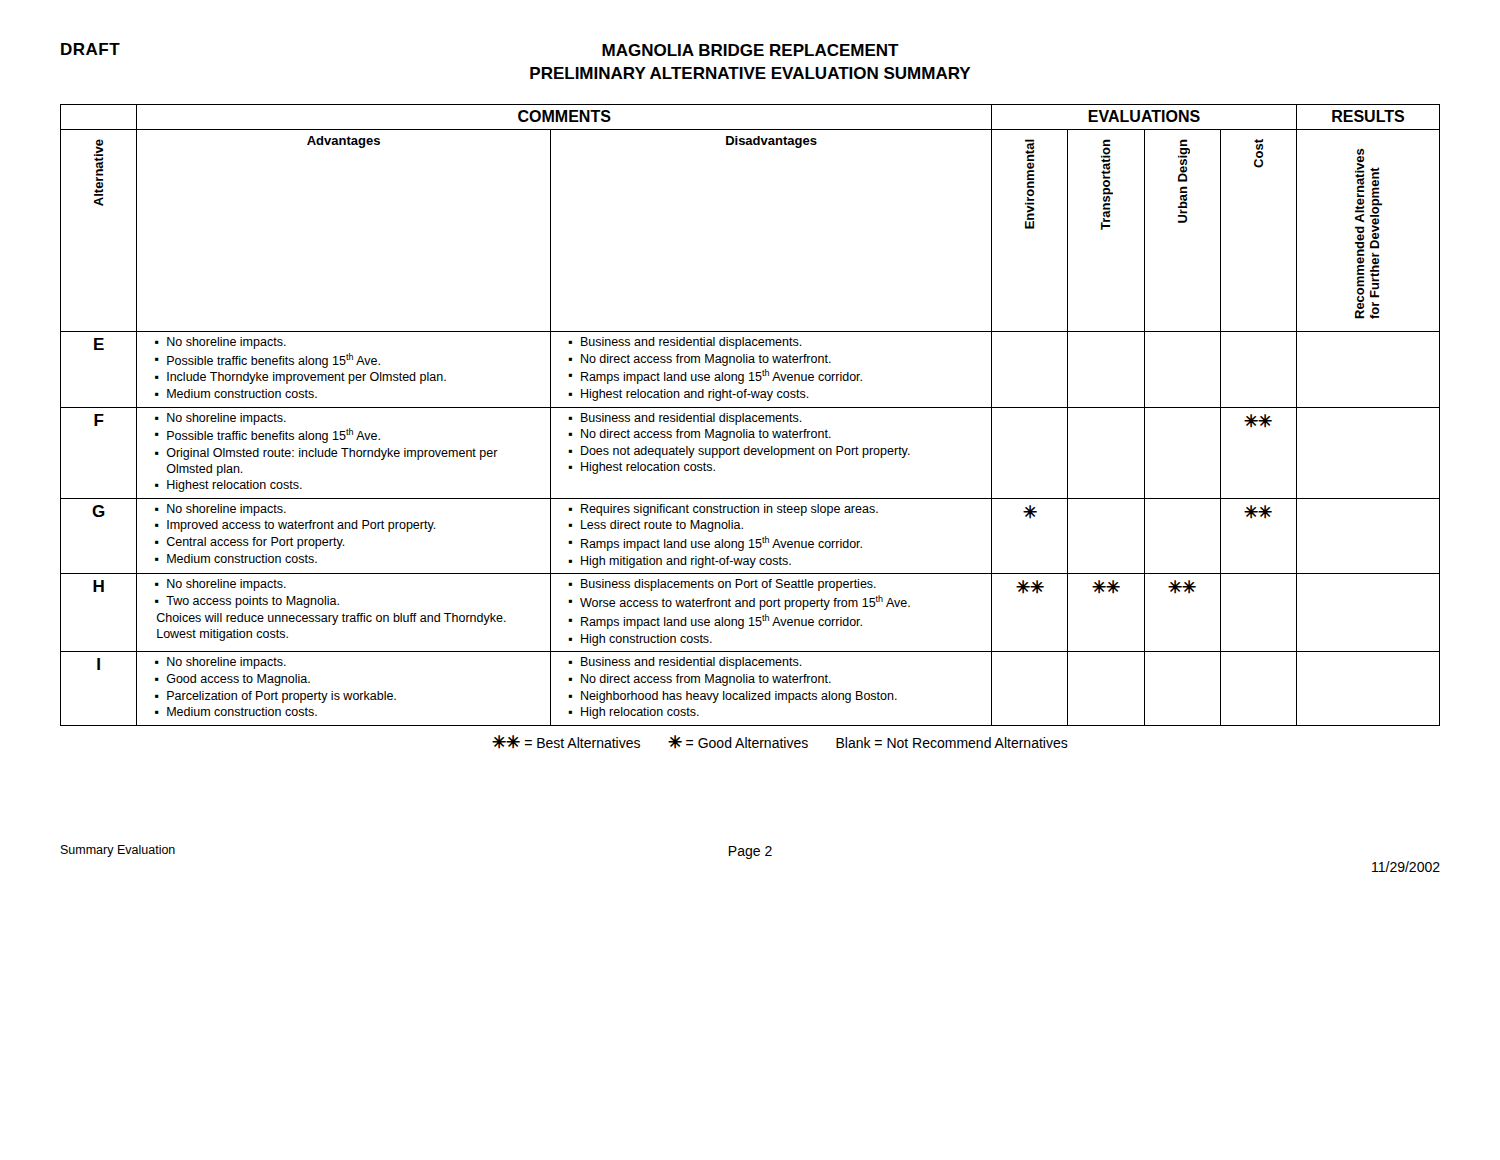DRAFT
MAGNOLIA BRIDGE REPLACEMENT
PRELIMINARY ALTERNATIVE EVALUATION SUMMARY
| | COMMENTS | EVALUATIONS | RESULTS |
| --- | --- | --- | --- |
| Alternative | Advantages | Disadvantages | Environmental | Transportation | Urban Design | Cost | Recommended Alternatives for Further Development |
| E | No shoreline impacts. Possible traffic benefits along 15 th Ave. Include Thorndyke improvement per Olmsted plan. Medium construction costs. | Business and residential displacements. No direct access from Magnolia to waterfront. Ramps impact land use along 15 th Avenue corridor. Highest relocation and right-of-way costs. | | | | | |
| F | No shoreline impacts. Possible traffic benefits along 15 th Ave. Original Olmsted route: include Thorndyke improvement per Olmsted plan. Highest relocation costs. | Business and residential displacements. No direct access from Magnolia to waterfront. Does not adequately support development on Port property. Highest relocation costs. | | | | ✳✳ | |
| G | No shoreline impacts. Improved access to waterfront and Port property. Central access for Port property. Medium construction costs. | Requires significant construction in steep slope areas. Less direct route to Magnolia. Ramps impact land use along 15 th Avenue corridor. High mitigation and right-of-way costs. | ✳ | | | ✳✳ | |
| H | No shoreline impacts. Two access points to Magnolia. Choices will reduce unnecessary traffic on bluff and Thorndyke. Lowest mitigation costs. | Business displacements on Port of Seattle properties. Worse access to waterfront and port property from 15 th Ave. Ramps impact land use along 15 th Avenue corridor. High construction costs. | ✳✳ | ✳✳ | ✳✳ | | |
| I | No shoreline impacts. Good access to Magnolia. Parcelization of Port property is workable. Medium construction costs. | Business and residential displacements. No direct access from Magnolia to waterfront. Neighborhood has heavy localized impacts along Boston. High relocation costs. | | | | | |
✳✳ = Best Alternatives ✳ = Good Alternatives Blank = Not Recommend Alternatives
Summary Evaluation
Page 2
11/29/2002